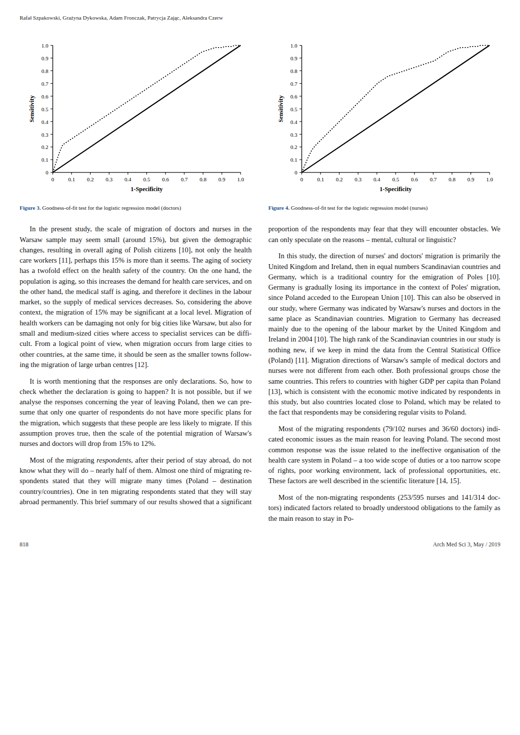Rafał Szpakowski, Grażyna Dykowska, Adam Fronczak, Patrycja Zając, Aleksandra Czerw
1.0 0.9 0.8 0.7 0.6 0.5 0.4 0.3 0.2 0.1 0 0 0.1 0.2 0.3 0.4 0.5 0.6 0.7 0.8 0.9 1.0 1-Specificity Sensitivity
Figure 3. Goodness-of-fit test for the logistic regression model (doctors)
1.0 0.9 0.8 0.7 0.6 0.5 0.4 0.3 0.2 0.1 0 0 0.1 0.2 0.3 0.4 0.5 0.6 0.7 0.8 0.9 1.0 1-Specificity Sensitivity
Figure 4. Goodness-of-fit test for the logistic regression model (nurses)
In the present study, the scale of migration of doctors and nurses in the Warsaw sample may seem small (around 15%), but given the demographic changes, resulting in overall aging of Polish citizens [10], not only the health care workers [11], perhaps this 15% is more than it seems. The aging of society has a twofold effect on the health safety of the country. On the one hand, the population is aging, so this increases the demand for health care services, and on the other hand, the medical staff is aging, and therefore it declines in the labour market, so the supply of medical services decreases. So, considering the above context, the migration of 15% may be significant at a local level. Migration of health workers can be damaging not only for big cities like Warsaw, but also for small and medium-sized cities where access to specialist services can be difficult. From a logical point of view, when migration occurs from large cities to other countries, at the same time, it should be seen as the smaller towns following the migration of large urban centres [12].
It is worth mentioning that the responses are only declarations. So, how to check whether the declaration is going to happen? It is not possible, but if we analyse the responses concerning the year of leaving Poland, then we can presume that only one quarter of respondents do not have more specific plans for the migration, which suggests that these people are less likely to migrate. If this assumption proves true, then the scale of the potential migration of Warsaw's nurses and doctors will drop from 15% to 12%.
Most of the migrating respondents, after their period of stay abroad, do not know what they will do – nearly half of them. Almost one third of migrating respondents stated that they will migrate many times (Poland – destination country/countries). One in ten migrating respondents stated that they will stay abroad permanently. This brief summary of our results showed that a significant proportion of the respondents may fear that they will encounter obstacles. We can only speculate on the reasons – mental, cultural or linguistic?
In this study, the direction of nurses' and doctors' migration is primarily the United Kingdom and Ireland, then in equal numbers Scandinavian countries and Germany, which is a traditional country for the emigration of Poles [10]. Germany is gradually losing its importance in the context of Poles' migration, since Poland acceded to the European Union [10]. This can also be observed in our study, where Germany was indicated by Warsaw's nurses and doctors in the same place as Scandinavian countries. Migration to Germany has decreased mainly due to the opening of the labour market by the United Kingdom and Ireland in 2004 [10]. The high rank of the Scandinavian countries in our study is nothing new, if we keep in mind the data from the Central Statistical Office (Poland) [11]. Migration directions of Warsaw's sample of medical doctors and nurses were not different from each other. Both professional groups chose the same countries. This refers to countries with higher GDP per capita than Poland [13], which is consistent with the economic motive indicated by respondents in this study, but also countries located close to Poland, which may be related to the fact that respondents may be considering regular visits to Poland.
Most of the migrating respondents (79/102 nurses and 36/60 doctors) indicated economic issues as the main reason for leaving Poland. The second most common response was the issue related to the ineffective organisation of the health care system in Poland – a too wide scope of duties or a too narrow scope of rights, poor working environment, lack of professional opportunities, etc. These factors are well described in the scientific literature [14, 15].
Most of the non-migrating respondents (253/595 nurses and 141/314 doctors) indicated factors related to broadly understood obligations to the family as the main reason to stay in Po-
818 Arch Med Sci 3, May / 2019